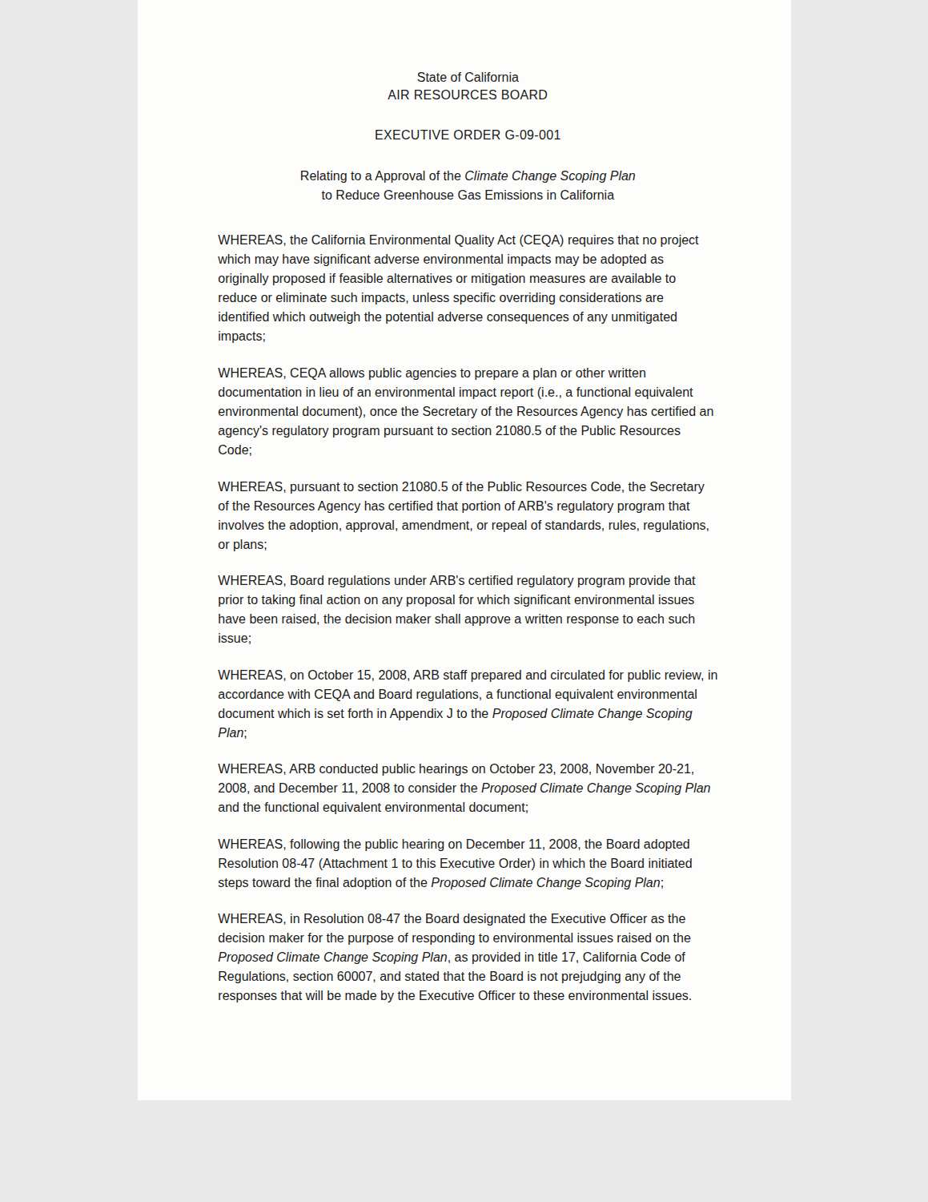State of California
AIR RESOURCES BOARD
EXECUTIVE ORDER G-09-001
Relating to a Approval of the Climate Change Scoping Plan
to Reduce Greenhouse Gas Emissions in California
WHEREAS, the California Environmental Quality Act (CEQA) requires that no project which may have significant adverse environmental impacts may be adopted as originally proposed if feasible alternatives or mitigation measures are available to reduce or eliminate such impacts, unless specific overriding considerations are identified which outweigh the potential adverse consequences of any unmitigated impacts;
WHEREAS, CEQA allows public agencies to prepare a plan or other written documentation in lieu of an environmental impact report (i.e., a functional equivalent environmental document), once the Secretary of the Resources Agency has certified an agency's regulatory program pursuant to section 21080.5 of the Public Resources Code;
WHEREAS, pursuant to section 21080.5 of the Public Resources Code, the Secretary of the Resources Agency has certified that portion of ARB's regulatory program that involves the adoption, approval, amendment, or repeal of standards, rules, regulations, or plans;
WHEREAS, Board regulations under ARB's certified regulatory program provide that prior to taking final action on any proposal for which significant environmental issues have been raised, the decision maker shall approve a written response to each such issue;
WHEREAS, on October 15, 2008, ARB staff prepared and circulated for public review, in accordance with CEQA and Board regulations, a functional equivalent environmental document which is set forth in Appendix J to the Proposed Climate Change Scoping Plan;
WHEREAS, ARB conducted public hearings on October 23, 2008, November 20-21, 2008, and December 11, 2008 to consider the Proposed Climate Change Scoping Plan and the functional equivalent environmental document;
WHEREAS, following the public hearing on December 11, 2008, the Board adopted Resolution 08-47 (Attachment 1 to this Executive Order) in which the Board initiated steps toward the final adoption of the Proposed Climate Change Scoping Plan;
WHEREAS, in Resolution 08-47 the Board designated the Executive Officer as the decision maker for the purpose of responding to environmental issues raised on the Proposed Climate Change Scoping Plan, as provided in title 17, California Code of Regulations, section 60007, and stated that the Board is not prejudging any of the responses that will be made by the Executive Officer to these environmental issues.